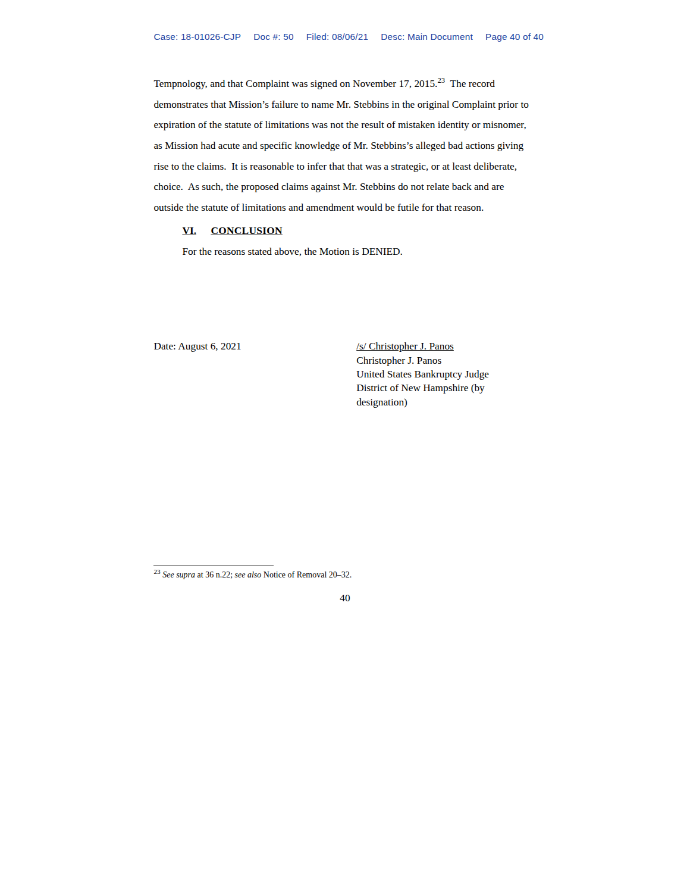Case: 18-01026-CJP Doc #: 50 Filed: 08/06/21 Desc: Main Document Page 40 of 40
Tempnology, and that Complaint was signed on November 17, 2015.23 The record demonstrates that Mission’s failure to name Mr. Stebbins in the original Complaint prior to expiration of the statute of limitations was not the result of mistaken identity or misnomer, as Mission had acute and specific knowledge of Mr. Stebbins’s alleged bad actions giving rise to the claims. It is reasonable to infer that that was a strategic, or at least deliberate, choice. As such, the proposed claims against Mr. Stebbins do not relate back and are outside the statute of limitations and amendment would be futile for that reason.
VI. CONCLUSION
For the reasons stated above, the Motion is DENIED.
Date: August 6, 2021
/s/ Christopher J. Panos
Christopher J. Panos
United States Bankruptcy Judge
District of New Hampshire (by designation)
23 See supra at 36 n.22; see also Notice of Removal 20–32.
40